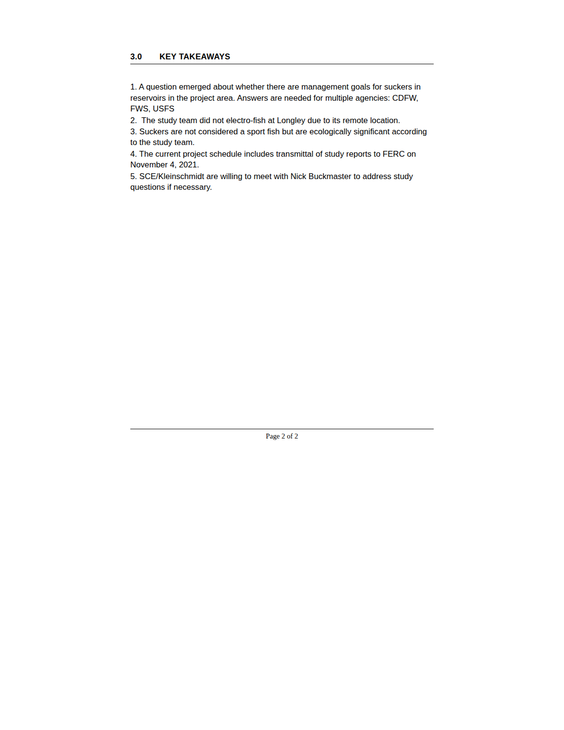3.0 KEY TAKEAWAYS
1. A question emerged about whether there are management goals for suckers in reservoirs in the project area. Answers are needed for multiple agencies: CDFW, FWS, USFS
2. The study team did not electro-fish at Longley due to its remote location.
3. Suckers are not considered a sport fish but are ecologically significant according to the study team.
4. The current project schedule includes transmittal of study reports to FERC on November 4, 2021.
5. SCE/Kleinschmidt are willing to meet with Nick Buckmaster to address study questions if necessary.
Page 2 of 2